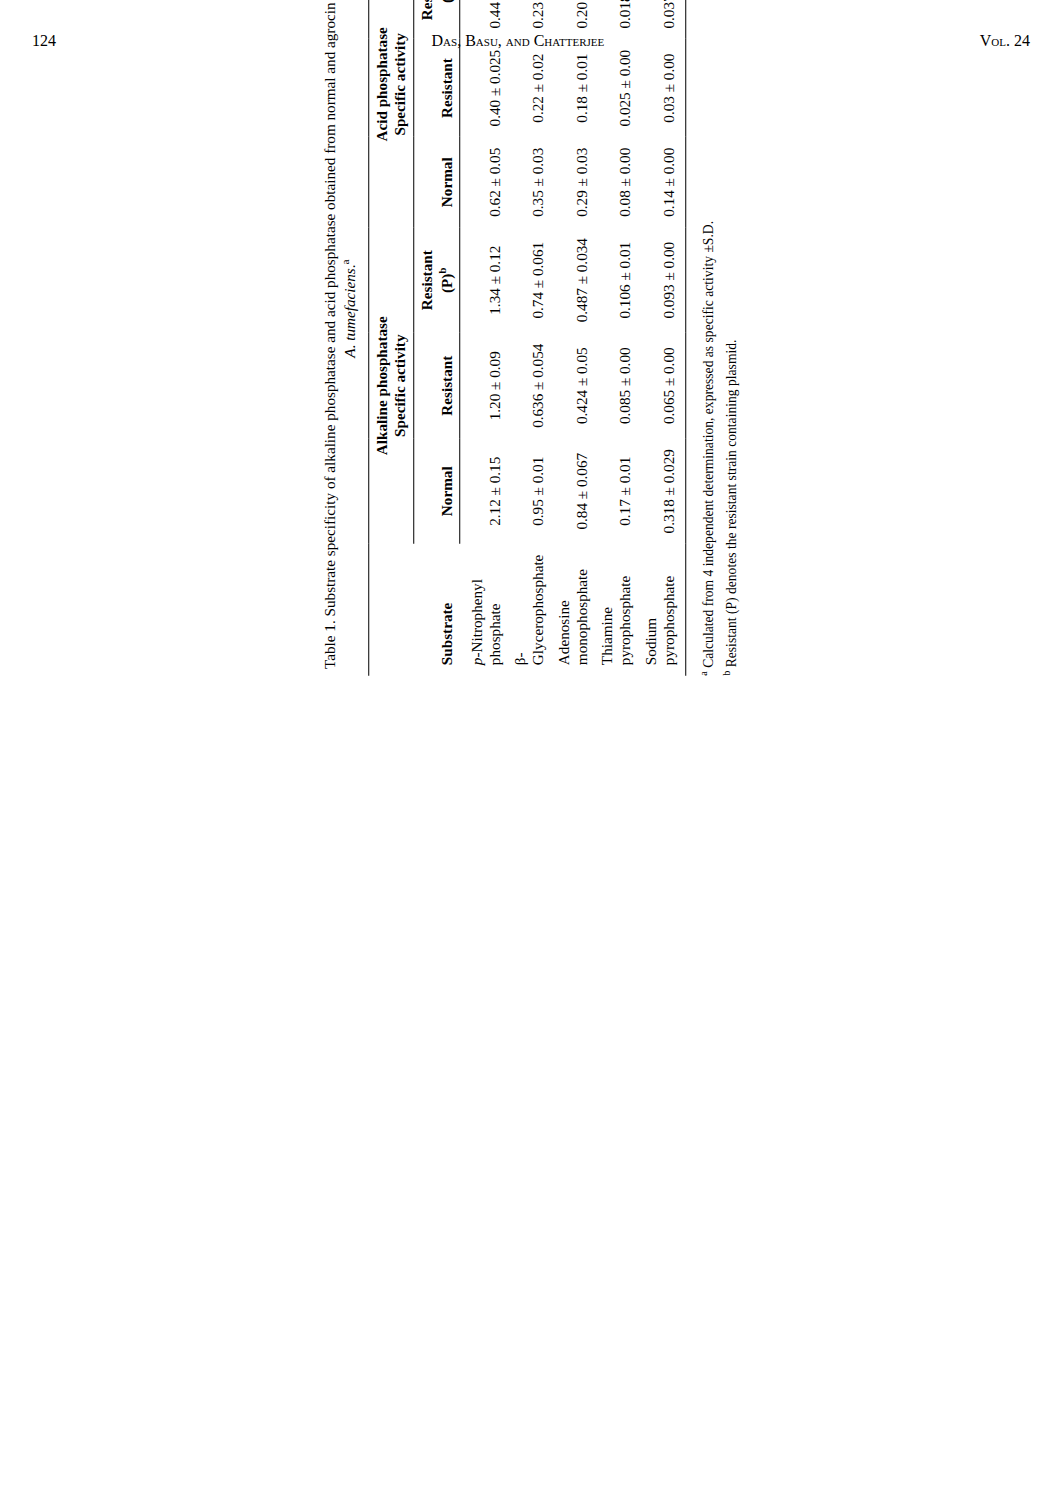124 Das, Basu, and Chatterjee Vol. 24
Table 1. Substrate specificity of alkaline phosphatase and acid phosphatase obtained from normal and agrocin resistant A. tumefaciens . a
| Substrate | Alkaline phosphatase Specific activity | Acid phosphatase Specific activity |
| --- | --- | --- |
| Normal | Resistant | Resistant (P) b | Normal | Resistant | Resistant (P) b |
| p -Nitrophenyl phosphate | 2.12 ± 0.15 | 1.20 ± 0.09 | 1.34 ± 0.12 | 0.62 ± 0.05 | 0.40 ± 0.025 | 0.44 ± 0.032 |
| β-Glycerophosphate | 0.95 ± 0.01 | 0.636 ± 0.054 | 0.74 ± 0.061 | 0.35 ± 0.03 | 0.22 ± 0.02 | 0.23 ± 0.018 |
| Adenosine monophosphate | 0.84 ± 0.067 | 0.424 ± 0.05 | 0.487 ± 0.034 | 0.29 ± 0.03 | 0.18 ± 0.01 | 0.20 ± 0.013 |
| Thiamine pyrophosphate | 0.17 ± 0.01 | 0.085 ± 0.00 | 0.106 ± 0.01 | 0.08 ± 0.00 | 0.025 ± 0.00 | 0.018 ± 0.00 |
| Sodium pyrophosphate | 0.318 ± 0.029 | 0.065 ± 0.00 | 0.093 ± 0.00 | 0.14 ± 0.00 | 0.03 ± 0.00 | 0.037 ± 0.00 |
a Calculated from 4 independent determination, expressed as specific activity ±S.D.
b Resistant (P) denotes the resistant strain containing plasmid.